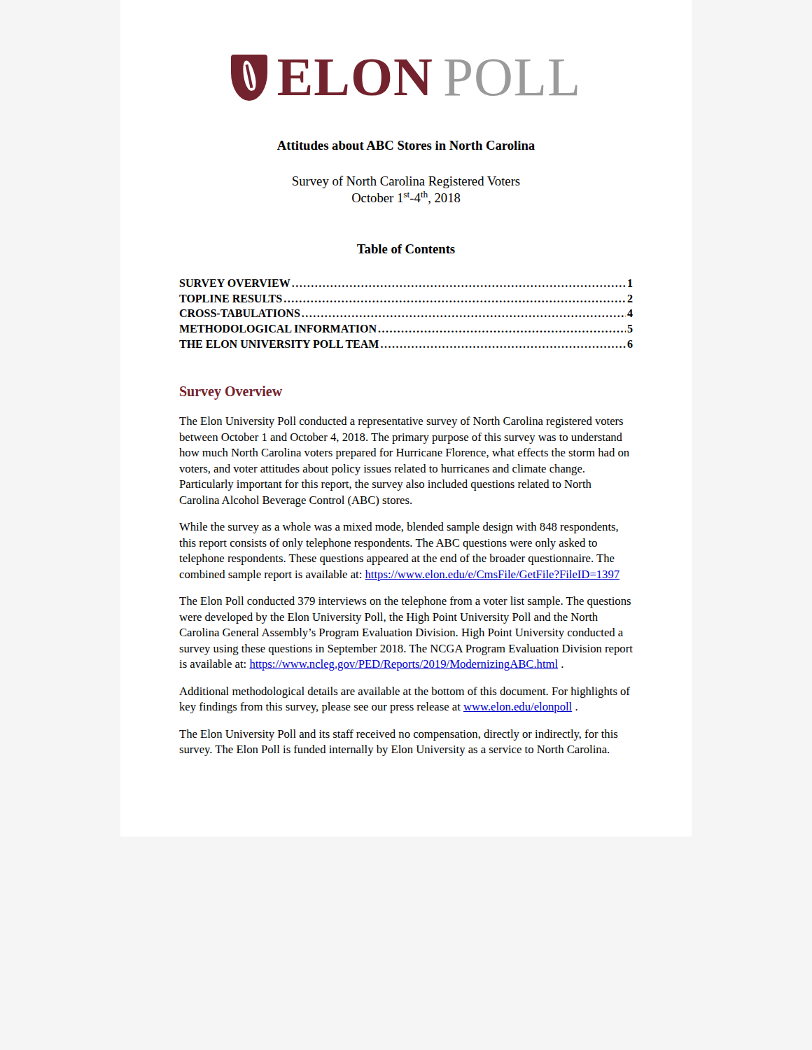ELON POLL
Attitudes about ABC Stores in North Carolina
Survey of North Carolina Registered Voters
October 1st-4th, 2018
Table of Contents
SURVEY OVERVIEW........................................................................................................................... 1
TOPLINE RESULTS............................................................................................................................. 2
CROSS-TABULATIONS..................................................................................................................... 4
METHODOLOGICAL INFORMATION................................................................................................. 5
THE ELON UNIVERSITY POLL TEAM................................................................................................ 6
Survey Overview
The Elon University Poll conducted a representative survey of North Carolina registered voters between October 1 and October 4, 2018. The primary purpose of this survey was to understand how much North Carolina voters prepared for Hurricane Florence, what effects the storm had on voters, and voter attitudes about policy issues related to hurricanes and climate change. Particularly important for this report, the survey also included questions related to North Carolina Alcohol Beverage Control (ABC) stores.
While the survey as a whole was a mixed mode, blended sample design with 848 respondents, this report consists of only telephone respondents. The ABC questions were only asked to telephone respondents. These questions appeared at the end of the broader questionnaire. The combined sample report is available at: https://www.elon.edu/e/CmsFile/GetFile?FileID=1397
The Elon Poll conducted 379 interviews on the telephone from a voter list sample. The questions were developed by the Elon University Poll, the High Point University Poll and the North Carolina General Assembly’s Program Evaluation Division. High Point University conducted a survey using these questions in September 2018. The NCGA Program Evaluation Division report is available at: https://www.ncleg.gov/PED/Reports/2019/ModernizingABC.html .
Additional methodological details are available at the bottom of this document. For highlights of key findings from this survey, please see our press release at www.elon.edu/elonpoll .
The Elon University Poll and its staff received no compensation, directly or indirectly, for this survey. The Elon Poll is funded internally by Elon University as a service to North Carolina.